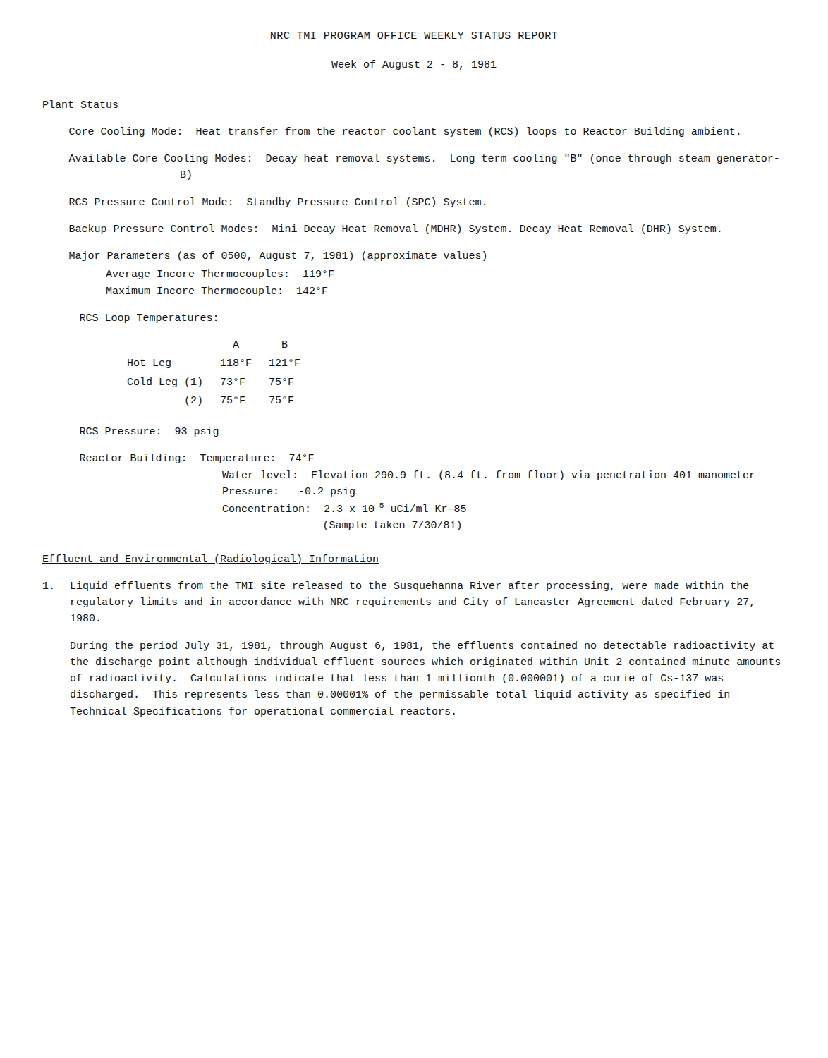NRC TMI PROGRAM OFFICE WEEKLY STATUS REPORT
Week of August 2 - 8, 1981
Plant Status
Core Cooling Mode: Heat transfer from the reactor coolant system (RCS) loops to Reactor Building ambient.
Available Core Cooling Modes: Decay heat removal systems. Long term cooling "B" (once through steam generator-B)
RCS Pressure Control Mode: Standby Pressure Control (SPC) System.
Backup Pressure Control Modes: Mini Decay Heat Removal (MDHR) System. Decay Heat Removal (DHR) System.
Major Parameters (as of 0500, August 7, 1981) (approximate values)
Average Incore Thermocouples: 119°F
Maximum Incore Thermocouple: 142°F
RCS Loop Temperatures:
| | A | B |
| --- | --- | --- |
| Hot Leg | 118°F | 121°F |
| Cold Leg (1) | 73°F | 75°F |
| (2) | 75°F | 75°F |
RCS Pressure: 93 psig
Reactor Building: Temperature: 74°F
Water level: Elevation 290.9 ft. (8.4 ft. from floor) via penetration 401 manometer
Pressure: -0.2 psig
Concentration: 2.3 x 10-5 uCi/ml Kr-85
(Sample taken 7/30/81)
Effluent and Environmental (Radiological) Information
Liquid effluents from the TMI site released to the Susquehanna River after processing, were made within the regulatory limits and in accordance with NRC requirements and City of Lancaster Agreement dated February 27, 1980.
During the period July 31, 1981, through August 6, 1981, the effluents contained no detectable radioactivity at the discharge point although individual effluent sources which originated within Unit 2 contained minute amounts of radioactivity. Calculations indicate that less than 1 millionth (0.000001) of a curie of Cs-137 was discharged. This represents less than 0.00001% of the permissable total liquid activity as specified in Technical Specifications for operational commercial reactors.